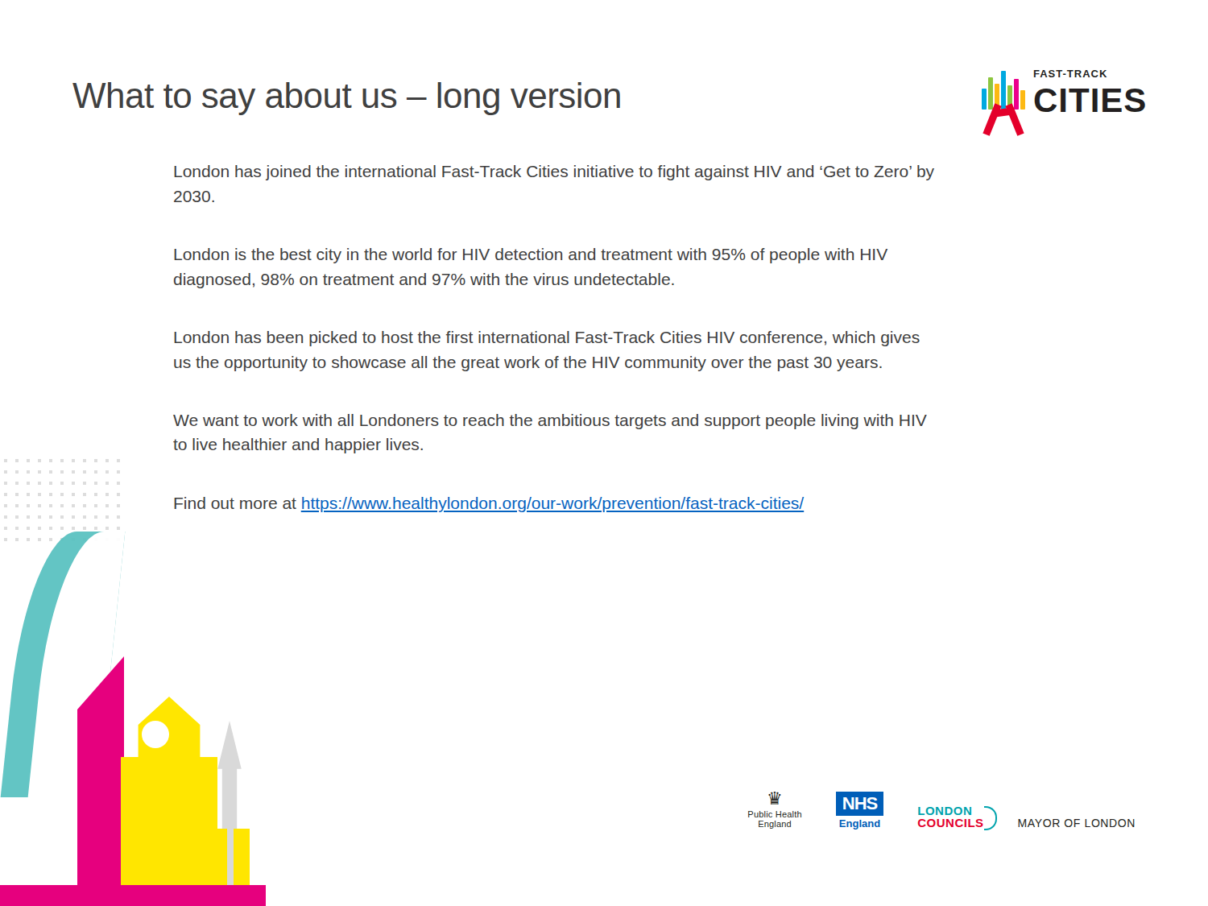What to say about us – long version
FAST-TRACK CITIES
London has joined the international Fast-Track Cities initiative to fight against HIV and ‘Get to Zero’ by 2030.
London is the best city in the world for HIV detection and treatment with 95% of people with HIV diagnosed, 98% on treatment and 97% with the virus undetectable.
London has been picked to host the first international Fast-Track Cities HIV conference, which gives us the opportunity to showcase all the great work of the HIV community over the past 30 years.
We want to work with all Londoners to reach the ambitious targets and support people living with HIV to live healthier and happier lives.
Find out more at https://www.healthylondon.org/our-work/prevention/fast-track-cities/
♛ Public Health
England
NHS
England
LONDON
COUNCILS
Mayor of London